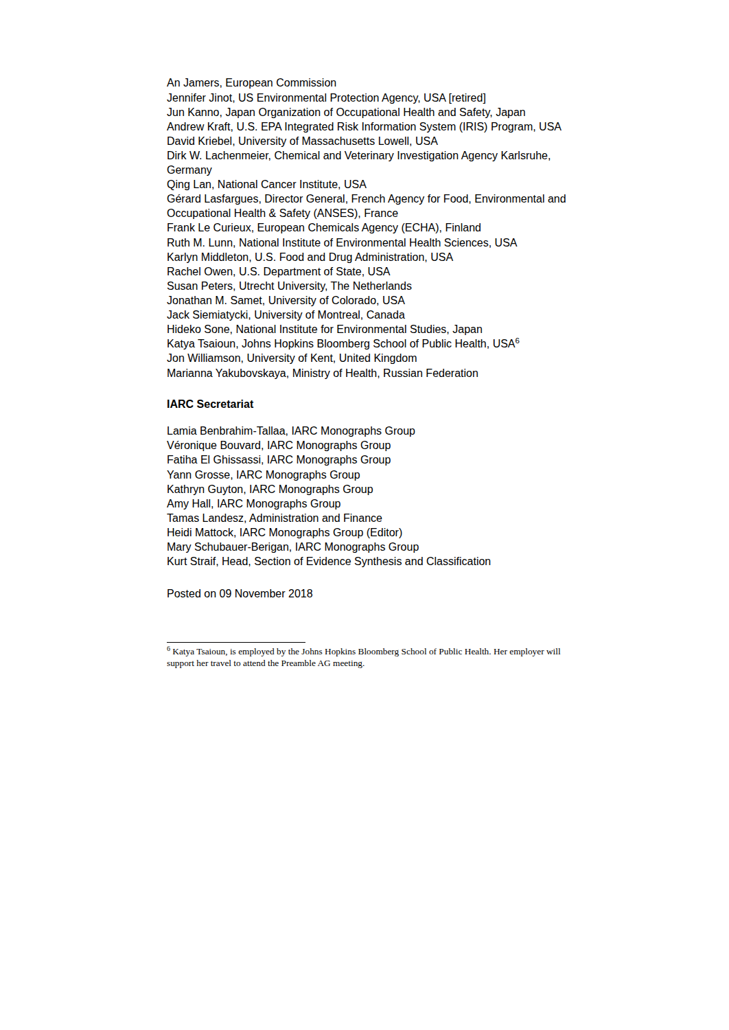An Jamers, European Commission
Jennifer Jinot, US Environmental Protection Agency, USA [retired]
Jun Kanno, Japan Organization of Occupational Health and Safety, Japan
Andrew Kraft, U.S. EPA Integrated Risk Information System (IRIS) Program, USA
David Kriebel, University of Massachusetts Lowell, USA
Dirk W. Lachenmeier, Chemical and Veterinary Investigation Agency Karlsruhe, Germany
Qing Lan, National Cancer Institute, USA
Gérard Lasfargues, Director General, French Agency for Food, Environmental and Occupational Health & Safety (ANSES), France
Frank Le Curieux, European Chemicals Agency (ECHA), Finland
Ruth M. Lunn, National Institute of Environmental Health Sciences, USA
Karlyn Middleton, U.S. Food and Drug Administration, USA
Rachel Owen, U.S. Department of State, USA
Susan Peters, Utrecht University, The Netherlands
Jonathan M. Samet, University of Colorado, USA
Jack Siemiatycki, University of Montreal, Canada
Hideko Sone, National Institute for Environmental Studies, Japan
Katya Tsaioun, Johns Hopkins Bloomberg School of Public Health, USA6
Jon Williamson, University of Kent, United Kingdom
Marianna Yakubovskaya, Ministry of Health, Russian Federation
IARC Secretariat
Lamia Benbrahim-Tallaa, IARC Monographs Group
Véronique Bouvard, IARC Monographs Group
Fatiha El Ghissassi, IARC Monographs Group
Yann Grosse, IARC Monographs Group
Kathryn Guyton, IARC Monographs Group
Amy Hall, IARC Monographs Group
Tamas Landesz, Administration and Finance
Heidi Mattock, IARC Monographs Group (Editor)
Mary Schubauer-Berigan, IARC Monographs Group
Kurt Straif, Head, Section of Evidence Synthesis and Classification
Posted on 09 November 2018
6 Katya Tsaioun, is employed by the Johns Hopkins Bloomberg School of Public Health. Her employer will support her travel to attend the Preamble AG meeting.